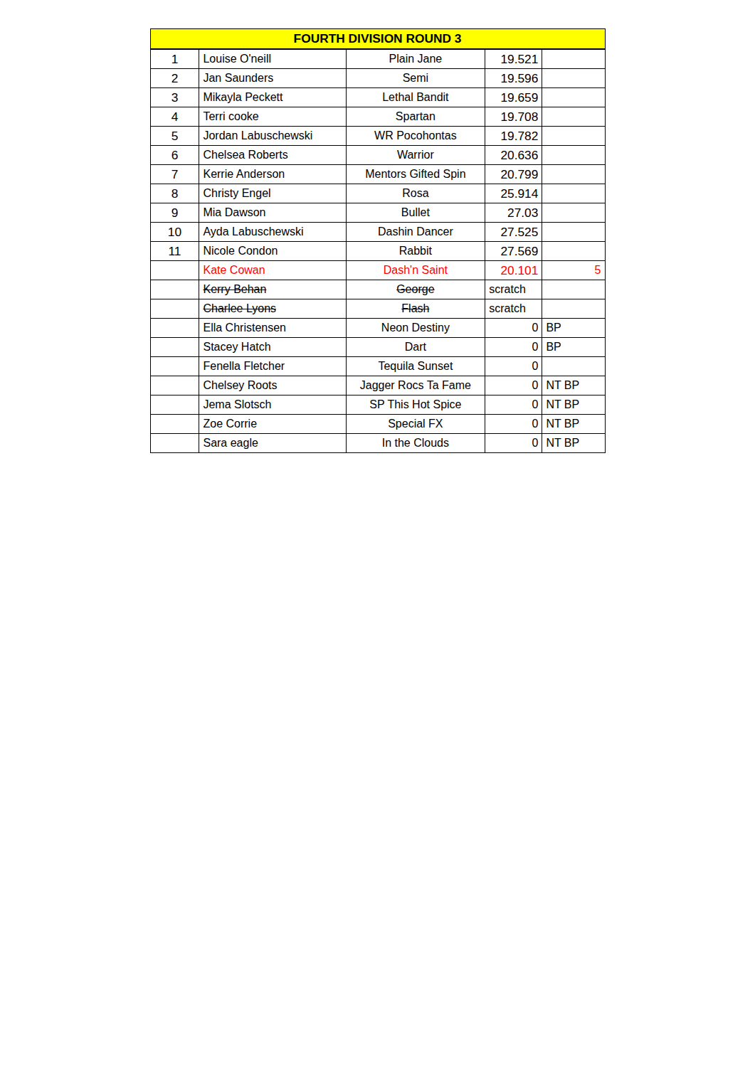FOURTH DIVISION ROUND 3
| 1 | Louise O'neill | Plain Jane | 19.521 | |
| 2 | Jan Saunders | Semi | 19.596 | |
| 3 | Mikayla Peckett | Lethal Bandit | 19.659 | |
| 4 | Terri cooke | Spartan | 19.708 | |
| 5 | Jordan Labuschewski | WR Pocohontas | 19.782 | |
| 6 | Chelsea Roberts | Warrior | 20.636 | |
| 7 | Kerrie Anderson | Mentors Gifted Spin | 20.799 | |
| 8 | Christy Engel | Rosa | 25.914 | |
| 9 | Mia Dawson | Bullet | 27.03 | |
| 10 | Ayda Labuschewski | Dashin Dancer | 27.525 | |
| 11 | Nicole Condon | Rabbit | 27.569 | |
| | Kate Cowan | Dash'n Saint | 20.101 | 5 |
| | Kerry Behan | George | scratch | |
| | Charlee Lyons | Flash | scratch | |
| | Ella Christensen | Neon Destiny | 0 | BP |
| | Stacey Hatch | Dart | 0 | BP |
| | Fenella Fletcher | Tequila Sunset | 0 | |
| | Chelsey Roots | Jagger Rocs Ta Fame | 0 | NT BP |
| | Jema Slotsch | SP This Hot Spice | 0 | NT BP |
| | Zoe Corrie | Special FX | 0 | NT BP |
| | Sara eagle | In the Clouds | 0 | NT BP |